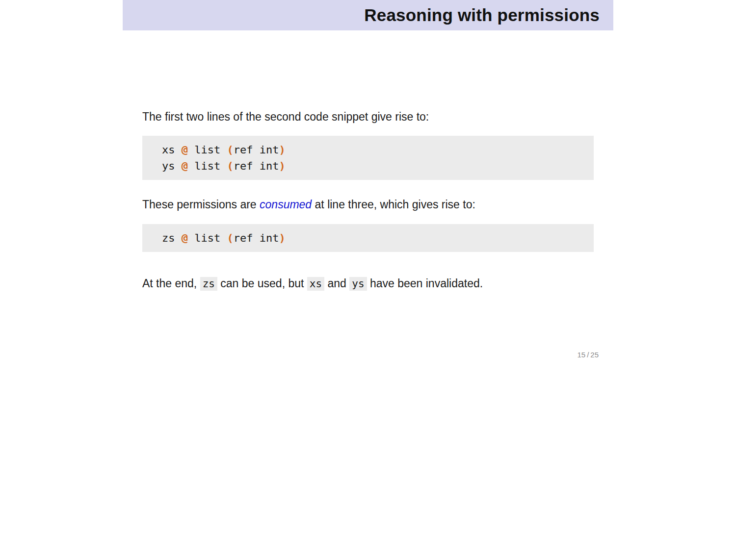Reasoning with permissions
The first two lines of the second code snippet give rise to:
xs @ list (ref int)
ys @ list (ref int)
These permissions are consumed at line three, which gives rise to:
zs @ list (ref int)
At the end, zs can be used, but xs and ys have been invalidated.
15 / 25